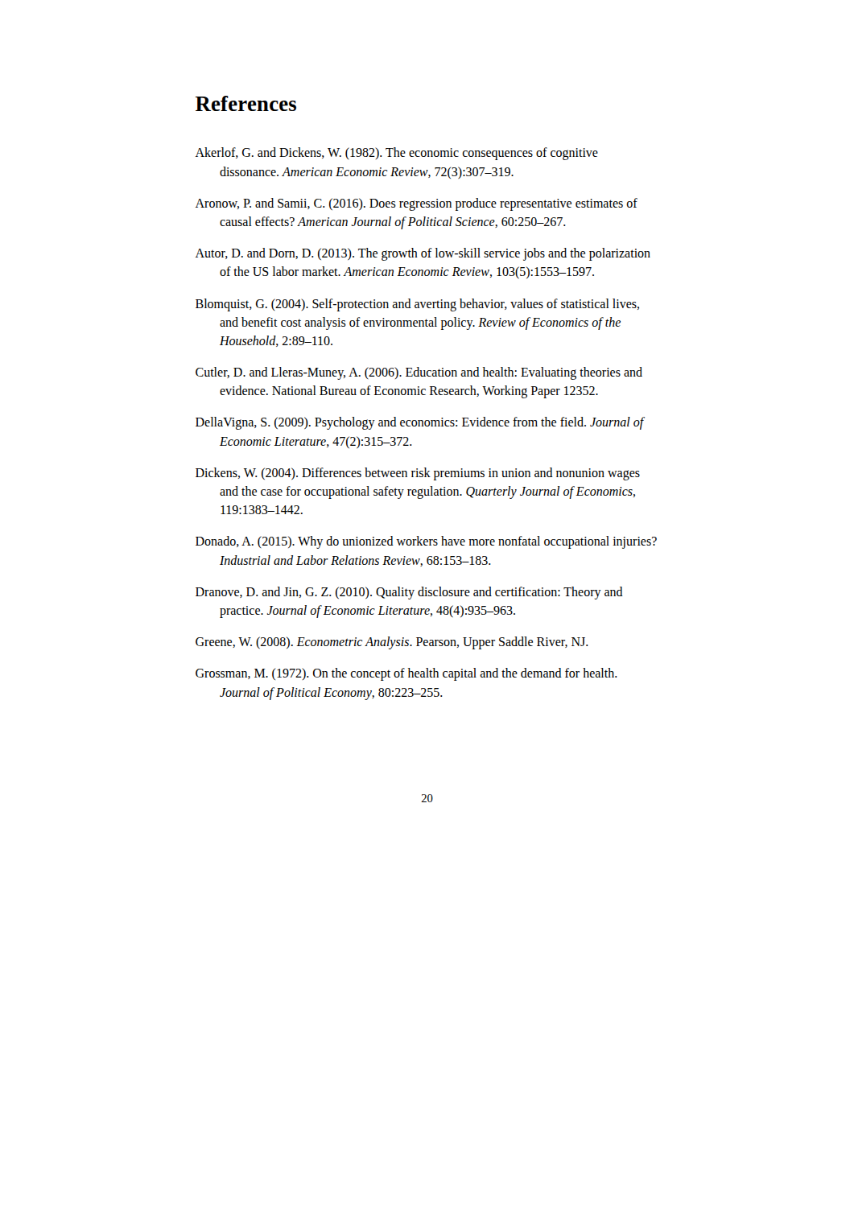References
Akerlof, G. and Dickens, W. (1982). The economic consequences of cognitive dissonance. American Economic Review, 72(3):307–319.
Aronow, P. and Samii, C. (2016). Does regression produce representative estimates of causal effects? American Journal of Political Science, 60:250–267.
Autor, D. and Dorn, D. (2013). The growth of low-skill service jobs and the polarization of the US labor market. American Economic Review, 103(5):1553–1597.
Blomquist, G. (2004). Self-protection and averting behavior, values of statistical lives, and benefit cost analysis of environmental policy. Review of Economics of the Household, 2:89–110.
Cutler, D. and Lleras-Muney, A. (2006). Education and health: Evaluating theories and evidence. National Bureau of Economic Research, Working Paper 12352.
DellaVigna, S. (2009). Psychology and economics: Evidence from the field. Journal of Economic Literature, 47(2):315–372.
Dickens, W. (2004). Differences between risk premiums in union and nonunion wages and the case for occupational safety regulation. Quarterly Journal of Economics, 119:1383–1442.
Donado, A. (2015). Why do unionized workers have more nonfatal occupational injuries? Industrial and Labor Relations Review, 68:153–183.
Dranove, D. and Jin, G. Z. (2010). Quality disclosure and certification: Theory and practice. Journal of Economic Literature, 48(4):935–963.
Greene, W. (2008). Econometric Analysis. Pearson, Upper Saddle River, NJ.
Grossman, M. (1972). On the concept of health capital and the demand for health. Journal of Political Economy, 80:223–255.
20